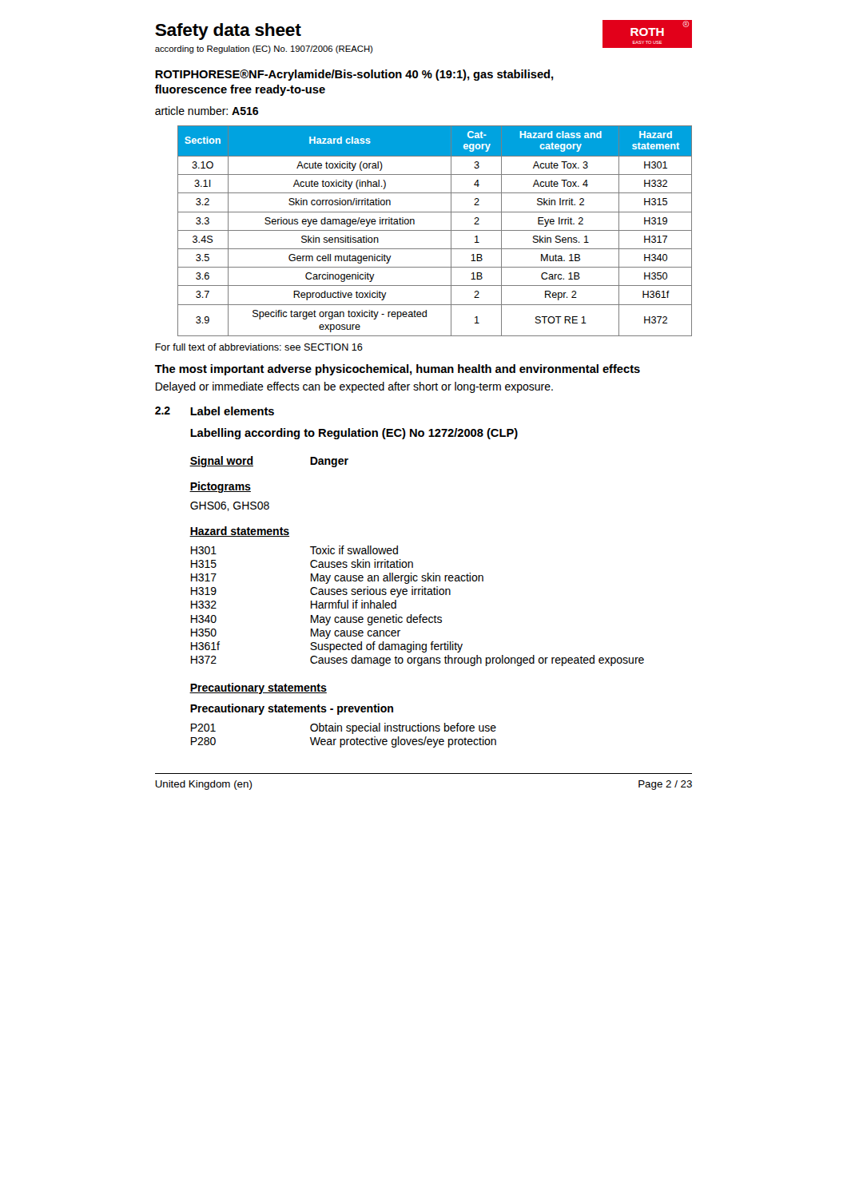Safety data sheet
according to Regulation (EC) No. 1907/2006 (REACH)
ROTH EASY TO USE R
ROTIPHORESE®NF-Acrylamide/Bis-solution 40 % (19:1), gas stabilised,
fluorescence free ready-to-use
article number: A516
| Section | Hazard class | Cat- egory | Hazard class and category | Hazard statement |
| --- | --- | --- | --- | --- |
| 3.1O | Acute toxicity (oral) | 3 | Acute Tox. 3 | H301 |
| 3.1I | Acute toxicity (inhal.) | 4 | Acute Tox. 4 | H332 |
| 3.2 | Skin corrosion/irritation | 2 | Skin Irrit. 2 | H315 |
| 3.3 | Serious eye damage/eye irritation | 2 | Eye Irrit. 2 | H319 |
| 3.4S | Skin sensitisation | 1 | Skin Sens. 1 | H317 |
| 3.5 | Germ cell mutagenicity | 1B | Muta. 1B | H340 |
| 3.6 | Carcinogenicity | 1B | Carc. 1B | H350 |
| 3.7 | Reproductive toxicity | 2 | Repr. 2 | H361f |
| 3.9 | Specific target organ toxicity - repeated exposure | 1 | STOT RE 1 | H372 |
For full text of abbreviations: see SECTION 16
The most important adverse physicochemical, human health and environmental effects
Delayed or immediate effects can be expected after short or long-term exposure.
2.2
Label elements
Labelling according to Regulation (EC) No 1272/2008 (CLP)
Signal word
Danger
Pictograms
GHS06, GHS08
Hazard statements
H301
Toxic if swallowed
H315
Causes skin irritation
H317
May cause an allergic skin reaction
H319
Causes serious eye irritation
H332
Harmful if inhaled
H340
May cause genetic defects
H350
May cause cancer
H361f
Suspected of damaging fertility
H372
Causes damage to organs through prolonged or repeated exposure
Precautionary statements
Precautionary statements - prevention
P201
Obtain special instructions before use
P280
Wear protective gloves/eye protection
United Kingdom (en)
Page 2 / 23